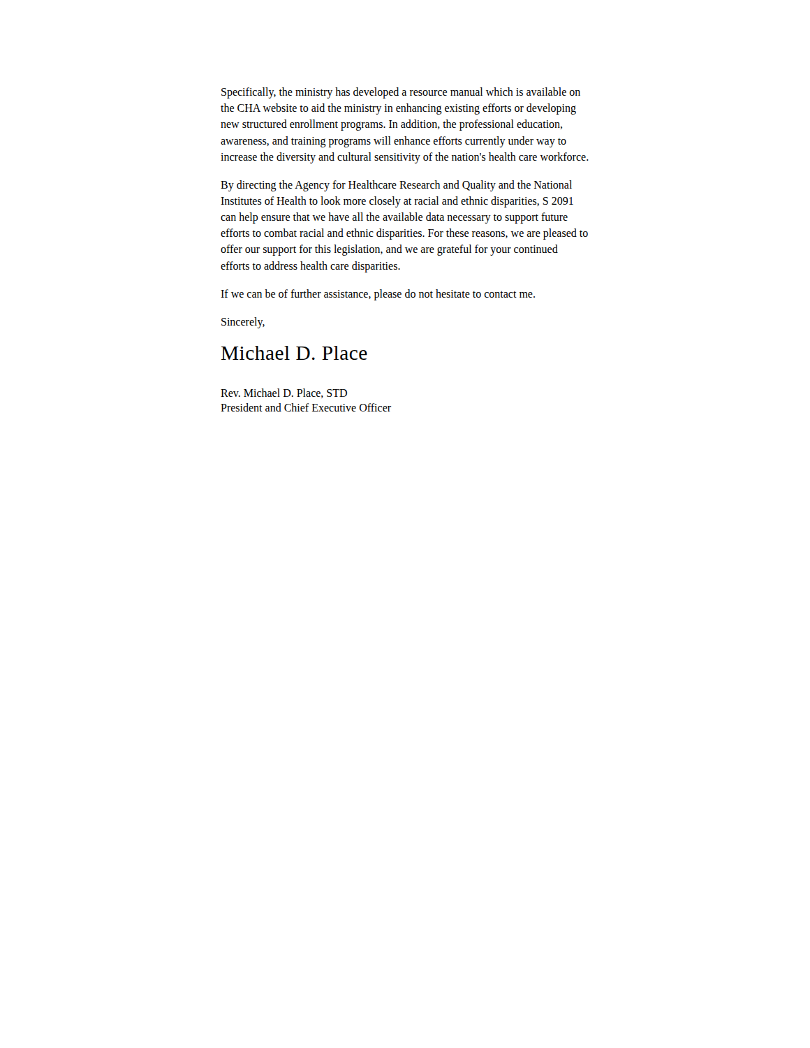Specifically, the ministry has developed a resource manual which is available on the CHA website to aid the ministry in enhancing existing efforts or developing new structured enrollment programs. In addition, the professional education, awareness, and training programs will enhance efforts currently under way to increase the diversity and cultural sensitivity of the nation's health care workforce.
By directing the Agency for Healthcare Research and Quality and the National Institutes of Health to look more closely at racial and ethnic disparities, S 2091 can help ensure that we have all the available data necessary to support future efforts to combat racial and ethnic disparities. For these reasons, we are pleased to offer our support for this legislation, and we are grateful for your continued efforts to address health care disparities.
If we can be of further assistance, please do not hesitate to contact me.
Sincerely,
Michael D. Place
Rev. Michael D. Place, STD
President and Chief Executive Officer